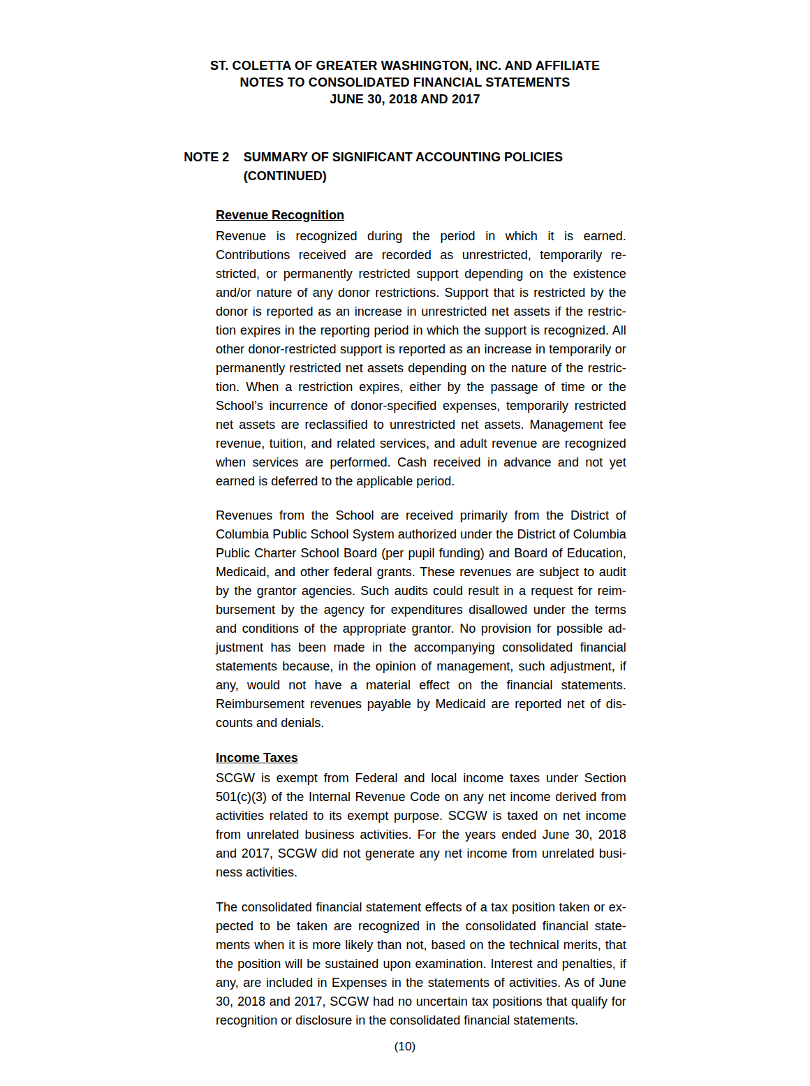ST. COLETTA OF GREATER WASHINGTON, INC. AND AFFILIATE
NOTES TO CONSOLIDATED FINANCIAL STATEMENTS
JUNE 30, 2018 AND 2017
NOTE 2
SUMMARY OF SIGNIFICANT ACCOUNTING POLICIES (CONTINUED)
Revenue Recognition
Revenue is recognized during the period in which it is earned. Contributions received are recorded as unrestricted, temporarily restricted, or permanently restricted support depending on the existence and/or nature of any donor restrictions. Support that is restricted by the donor is reported as an increase in unrestricted net assets if the restriction expires in the reporting period in which the support is recognized. All other donor-restricted support is reported as an increase in temporarily or permanently restricted net assets depending on the nature of the restriction. When a restriction expires, either by the passage of time or the School’s incurrence of donor-specified expenses, temporarily restricted net assets are reclassified to unrestricted net assets. Management fee revenue, tuition, and related services, and adult revenue are recognized when services are performed. Cash received in advance and not yet earned is deferred to the applicable period.
Revenues from the School are received primarily from the District of Columbia Public School System authorized under the District of Columbia Public Charter School Board (per pupil funding) and Board of Education, Medicaid, and other federal grants. These revenues are subject to audit by the grantor agencies. Such audits could result in a request for reimbursement by the agency for expenditures disallowed under the terms and conditions of the appropriate grantor. No provision for possible adjustment has been made in the accompanying consolidated financial statements because, in the opinion of management, such adjustment, if any, would not have a material effect on the financial statements. Reimbursement revenues payable by Medicaid are reported net of discounts and denials.
Income Taxes
SCGW is exempt from Federal and local income taxes under Section 501(c)(3) of the Internal Revenue Code on any net income derived from activities related to its exempt purpose. SCGW is taxed on net income from unrelated business activities. For the years ended June 30, 2018 and 2017, SCGW did not generate any net income from unrelated business activities.
The consolidated financial statement effects of a tax position taken or expected to be taken are recognized in the consolidated financial statements when it is more likely than not, based on the technical merits, that the position will be sustained upon examination. Interest and penalties, if any, are included in Expenses in the statements of activities. As of June 30, 2018 and 2017, SCGW had no uncertain tax positions that qualify for recognition or disclosure in the consolidated financial statements.
(10)